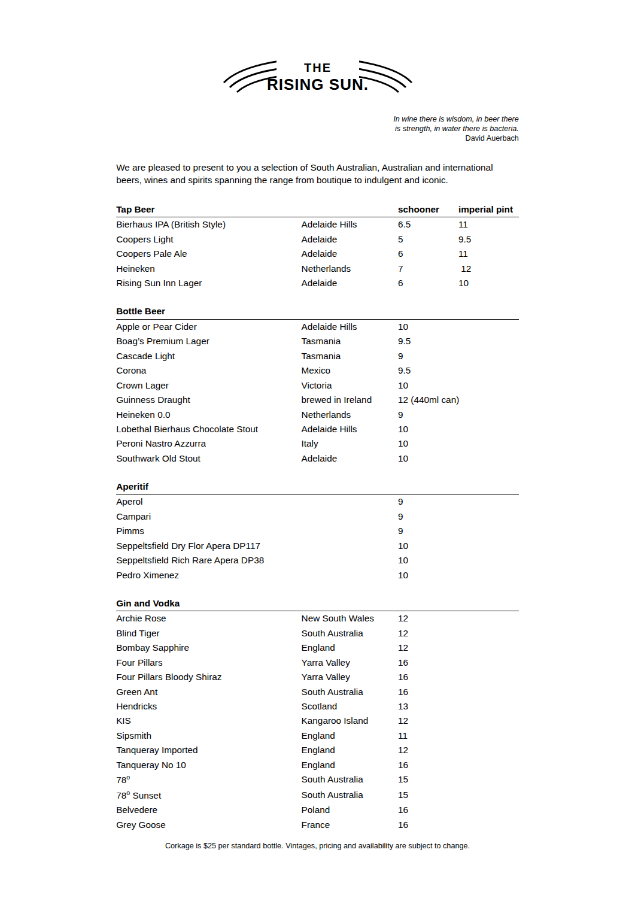THE RISING SUN.
In wine there is wisdom, in beer there
is strength, in water there is bacteria.
David Auerbach
We are pleased to present to you a selection of South Australian, Australian and international beers, wines and spirits spanning the range from boutique to indulgent and iconic.
| Tap Beer | | schooner | imperial pint |
| Bierhaus IPA (British Style) | Adelaide Hills | 6.5 | 11 |
| Coopers Light | Adelaide | 5 | 9.5 |
| Coopers Pale Ale | Adelaide | 6 | 11 |
| Heineken | Netherlands | 7 | 12 |
| Rising Sun Inn Lager | Adelaide | 6 | 10 |
| Bottle Beer | | | |
| Apple or Pear Cider | Adelaide Hills | 10 |
| Boag’s Premium Lager | Tasmania | 9.5 |
| Cascade Light | Tasmania | 9 |
| Corona | Mexico | 9.5 |
| Crown Lager | Victoria | 10 |
| Guinness Draught | brewed in Ireland | 12 (440ml can) |
| Heineken 0.0 | Netherlands | 9 |
| Lobethal Bierhaus Chocolate Stout | Adelaide Hills | 10 |
| Peroni Nastro Azzurra | Italy | 10 |
| Southwark Old Stout | Adelaide | 10 |
| Aperitif | | | |
| Aperol | | 9 |
| Campari | | 9 |
| Pimms | | 9 |
| Seppeltsfield Dry Flor Apera DP117 | | 10 |
| Seppeltsfield Rich Rare Apera DP38 | | 10 |
| Pedro Ximenez | | 10 |
| Gin and Vodka | | | |
| Archie Rose | New South Wales | 12 |
| Blind Tiger | South Australia | 12 |
| Bombay Sapphire | England | 12 |
| Four Pillars | Yarra Valley | 16 |
| Four Pillars Bloody Shiraz | Yarra Valley | 16 |
| Green Ant | South Australia | 16 |
| Hendricks | Scotland | 13 |
| KIS | Kangaroo Island | 12 |
| Sipsmith | England | 11 |
| Tanqueray Imported | England | 12 |
| Tanqueray No 10 | England | 16 |
| 78 o | South Australia | 15 |
| 78 o Sunset | South Australia | 15 |
| Belvedere | Poland | 16 |
| Grey Goose | France | 16 |
Corkage is $25 per standard bottle. Vintages, pricing and availability are subject to change.